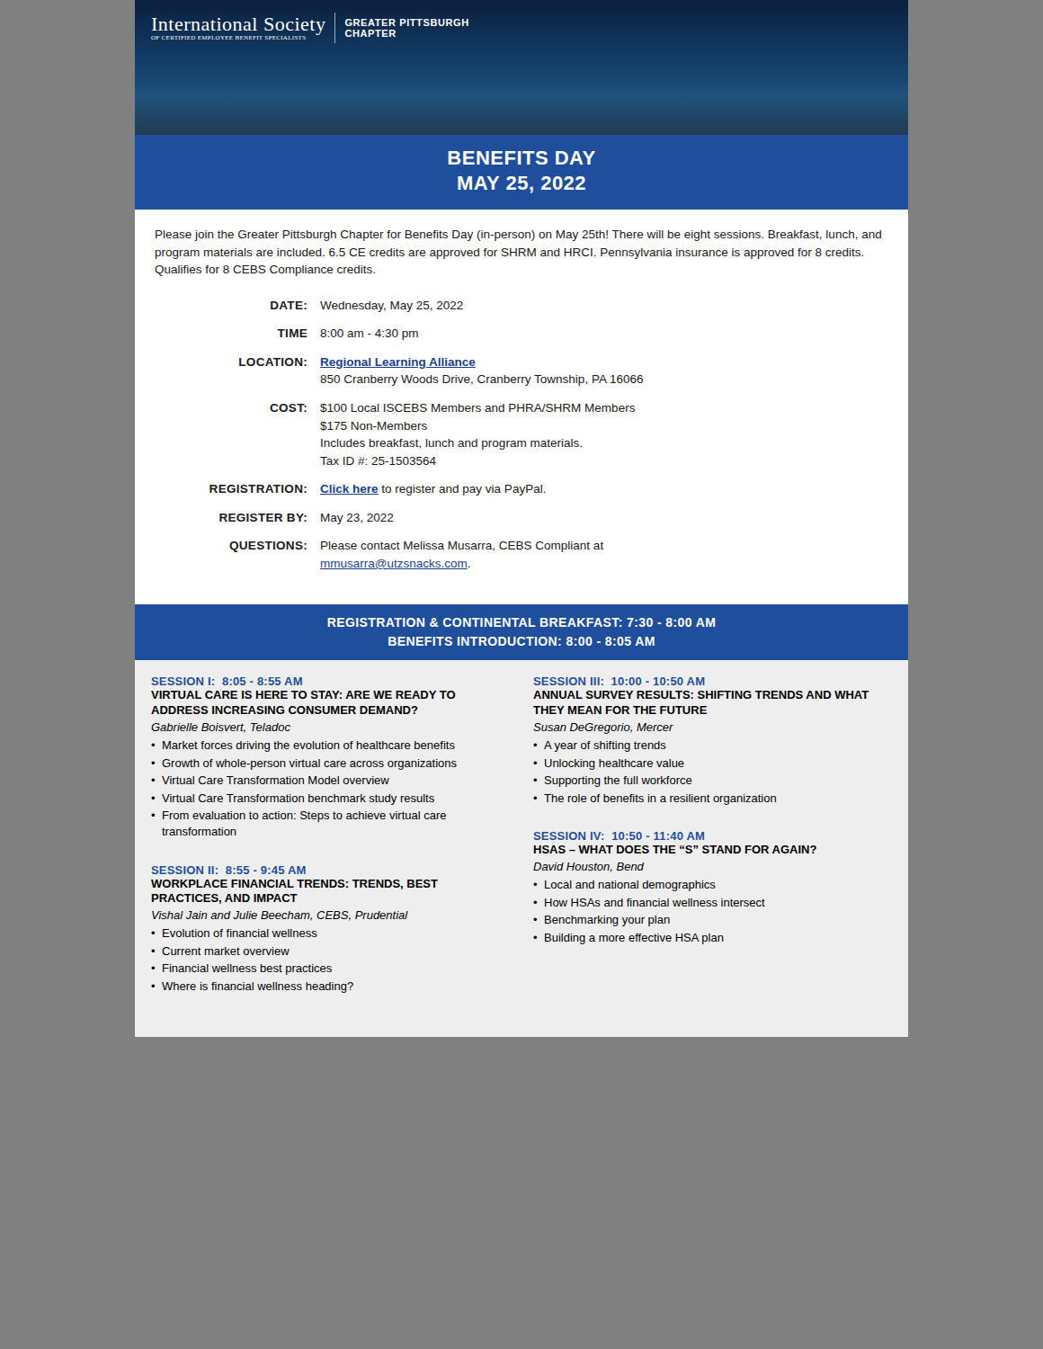International Society of Certified Employee Benefit Specialists
Greater Pittsburgh
Chapter
BENEFITS DAY
MAY 25, 2022
Please join the Greater Pittsburgh Chapter for Benefits Day (in-person) on May 25th! There will be eight sessions. Breakfast, lunch, and program materials are included. 6.5 CE credits are approved for SHRM and HRCI. Pennsylvania insurance is approved for 8 credits.
Qualifies for 8 CEBS Compliance credits.
| DATE: | Wednesday, May 25, 2022 |
| TIME | 8:00 am - 4:30 pm |
| LOCATION: | Regional Learning Alliance 850 Cranberry Woods Drive, Cranberry Township, PA 16066 |
| COST: | $100 Local ISCEBS Members and PHRA/SHRM Members $175 Non-Members Includes breakfast, lunch and program materials. Tax ID #: 25-1503564 |
| REGISTRATION: | Click here to register and pay via PayPal. |
| REGISTER BY: | May 23, 2022 |
| QUESTIONS: | Please contact Melissa Musarra, CEBS Compliant at mmusarra@utzsnacks.com . |
REGISTRATION & CONTINENTAL BREAKFAST: 7:30 - 8:00 AM
BENEFITS INTRODUCTION: 8:00 - 8:05 AM
SESSION I: 8:05 - 8:55 AM
VIRTUAL CARE IS HERE TO STAY: ARE WE READY TO ADDRESS INCREASING CONSUMER DEMAND?
Gabrielle Boisvert, Teladoc
Market forces driving the evolution of healthcare benefits
Growth of whole-person virtual care across organizations
Virtual Care Transformation Model overview
Virtual Care Transformation benchmark study results
From evaluation to action: Steps to achieve virtual care transformation
SESSION II: 8:55 - 9:45 AM
WORKPLACE FINANCIAL TRENDS: TRENDS, BEST PRACTICES, AND IMPACT
Vishal Jain and Julie Beecham, CEBS, Prudential
Evolution of financial wellness
Current market overview
Financial wellness best practices
Where is financial wellness heading?
SESSION III: 10:00 - 10:50 AM
ANNUAL SURVEY RESULTS: SHIFTING TRENDS AND WHAT THEY MEAN FOR THE FUTURE
Susan DeGregorio, Mercer
A year of shifting trends
Unlocking healthcare value
Supporting the full workforce
The role of benefits in a resilient organization
SESSION IV: 10:50 - 11:40 AM
HSAs – WHAT DOES THE “S” STAND FOR AGAIN?
David Houston, Bend
Local and national demographics
How HSAs and financial wellness intersect
Benchmarking your plan
Building a more effective HSA plan